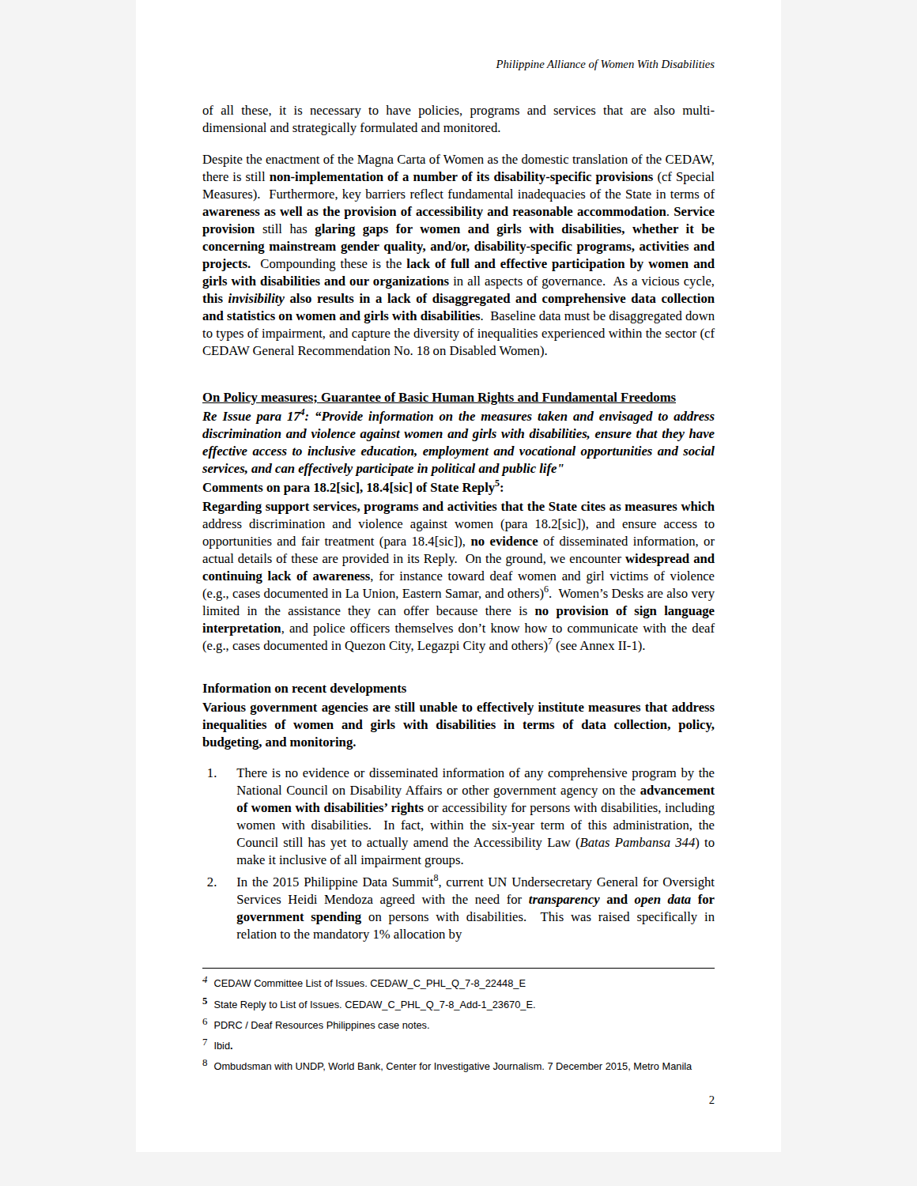Philippine Alliance of Women With Disabilities
of all these, it is necessary to have policies, programs and services that are also multi-dimensional and strategically formulated and monitored.
Despite the enactment of the Magna Carta of Women as the domestic translation of the CEDAW, there is still non-implementation of a number of its disability-specific provisions (cf Special Measures). Furthermore, key barriers reflect fundamental inadequacies of the State in terms of awareness as well as the provision of accessibility and reasonable accommodation. Service provision still has glaring gaps for women and girls with disabilities, whether it be concerning mainstream gender quality, and/or, disability-specific programs, activities and projects. Compounding these is the lack of full and effective participation by women and girls with disabilities and our organizations in all aspects of governance. As a vicious cycle, this invisibility also results in a lack of disaggregated and comprehensive data collection and statistics on women and girls with disabilities. Baseline data must be disaggregated down to types of impairment, and capture the diversity of inequalities experienced within the sector (cf CEDAW General Recommendation No. 18 on Disabled Women).
On Policy measures; Guarantee of Basic Human Rights and Fundamental Freedoms
Re Issue para 174: “Provide information on the measures taken and envisaged to address discrimination and violence against women and girls with disabilities, ensure that they have effective access to inclusive education, employment and vocational opportunities and social services, and can effectively participate in political and public life"
Comments on para 18.2[sic], 18.4[sic] of State Reply5:
Regarding support services, programs and activities that the State cites as measures which address discrimination and violence against women (para 18.2[sic]), and ensure access to opportunities and fair treatment (para 18.4[sic]), no evidence of disseminated information, or actual details of these are provided in its Reply. On the ground, we encounter widespread and continuing lack of awareness, for instance toward deaf women and girl victims of violence (e.g., cases documented in La Union, Eastern Samar, and others)6. Women’s Desks are also very limited in the assistance they can offer because there is no provision of sign language interpretation, and police officers themselves don’t know how to communicate with the deaf (e.g., cases documented in Quezon City, Legazpi City and others)7 (see Annex II-1).
Information on recent developments
Various government agencies are still unable to effectively institute measures that address inequalities of women and girls with disabilities in terms of data collection, policy, budgeting, and monitoring.
There is no evidence or disseminated information of any comprehensive program by the National Council on Disability Affairs or other government agency on the advancement of women with disabilities’ rights or accessibility for persons with disabilities, including women with disabilities. In fact, within the six-year term of this administration, the Council still has yet to actually amend the Accessibility Law (Batas Pambansa 344) to make it inclusive of all impairment groups.
In the 2015 Philippine Data Summit8, current UN Undersecretary General for Oversight Services Heidi Mendoza agreed with the need for transparency and open data for government spending on persons with disabilities. This was raised specifically in relation to the mandatory 1% allocation by
4 CEDAW Committee List of Issues. CEDAW_C_PHL_Q_7-8_22448_E
5 State Reply to List of Issues. CEDAW_C_PHL_Q_7-8_Add-1_23670_E.
6 PDRC / Deaf Resources Philippines case notes.
7 Ibid.
8 Ombudsman with UNDP, World Bank, Center for Investigative Journalism. 7 December 2015, Metro Manila
2